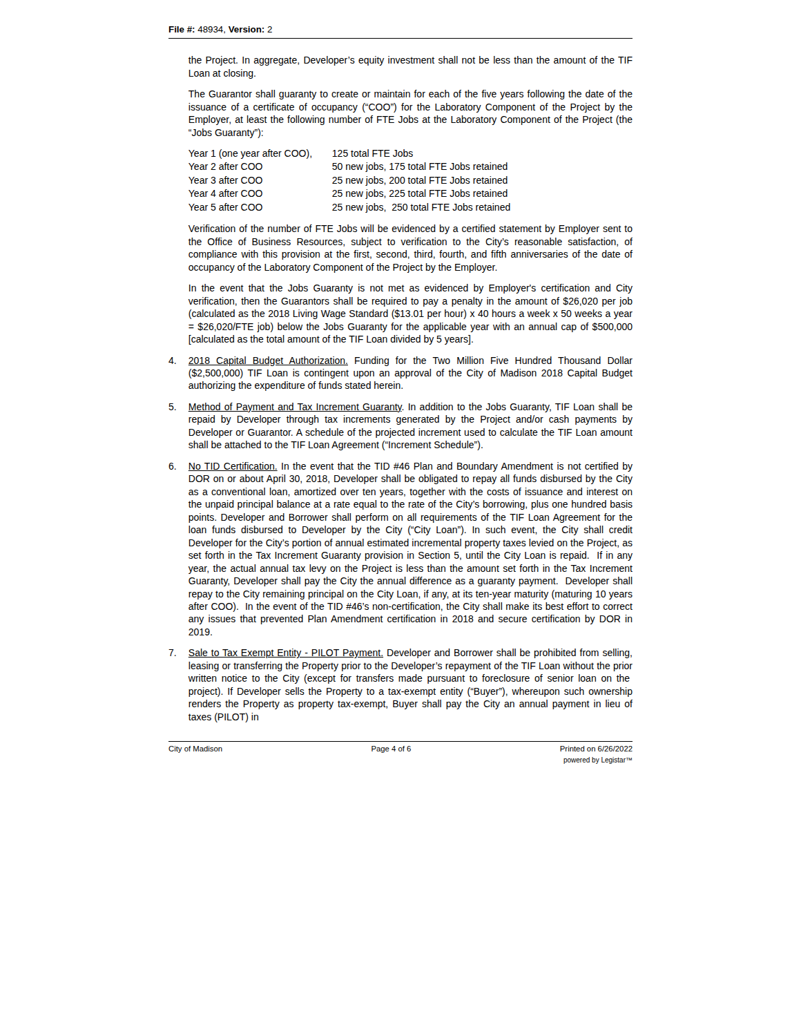File #: 48934, Version: 2
the Project. In aggregate, Developer’s equity investment shall not be less than the amount of the TIF Loan at closing.
The Guarantor shall guaranty to create or maintain for each of the five years following the date of the issuance of a certificate of occupancy (“COO”) for the Laboratory Component of the Project by the Employer, at least the following number of FTE Jobs at the Laboratory Component of the Project (the “Jobs Guaranty”):
| Year 1 (one year after COO), | 125 total FTE Jobs |
| Year 2 after COO | 50 new jobs, 175 total FTE Jobs retained |
| Year 3 after COO | 25 new jobs, 200 total FTE Jobs retained |
| Year 4 after COO | 25 new jobs, 225 total FTE Jobs retained |
| Year 5 after COO | 25 new jobs, 250 total FTE Jobs retained |
Verification of the number of FTE Jobs will be evidenced by a certified statement by Employer sent to the Office of Business Resources, subject to verification to the City’s reasonable satisfaction, of compliance with this provision at the first, second, third, fourth, and fifth anniversaries of the date of occupancy of the Laboratory Component of the Project by the Employer.
In the event that the Jobs Guaranty is not met as evidenced by Employer's certification and City verification, then the Guarantors shall be required to pay a penalty in the amount of $26,020 per job (calculated as the 2018 Living Wage Standard ($13.01 per hour) x 40 hours a week x 50 weeks a year = $26,020/FTE job) below the Jobs Guaranty for the applicable year with an annual cap of $500,000 [calculated as the total amount of the TIF Loan divided by 5 years].
4. 2018 Capital Budget Authorization. Funding for the Two Million Five Hundred Thousand Dollar ($2,500,000) TIF Loan is contingent upon an approval of the City of Madison 2018 Capital Budget authorizing the expenditure of funds stated herein.
5. Method of Payment and Tax Increment Guaranty. In addition to the Jobs Guaranty, TIF Loan shall be repaid by Developer through tax increments generated by the Project and/or cash payments by Developer or Guarantor. A schedule of the projected increment used to calculate the TIF Loan amount shall be attached to the TIF Loan Agreement (“Increment Schedule”).
6. No TID Certification. In the event that the TID #46 Plan and Boundary Amendment is not certified by DOR on or about April 30, 2018, Developer shall be obligated to repay all funds disbursed by the City as a conventional loan, amortized over ten years, together with the costs of issuance and interest on the unpaid principal balance at a rate equal to the rate of the City’s borrowing, plus one hundred basis points. Developer and Borrower shall perform on all requirements of the TIF Loan Agreement for the loan funds disbursed to Developer by the City (“City Loan”). In such event, the City shall credit Developer for the City’s portion of annual estimated incremental property taxes levied on the Project, as set forth in the Tax Increment Guaranty provision in Section 5, until the City Loan is repaid. If in any year, the actual annual tax levy on the Project is less than the amount set forth in the Tax Increment Guaranty, Developer shall pay the City the annual difference as a guaranty payment. Developer shall repay to the City remaining principal on the City Loan, if any, at its ten-year maturity (maturing 10 years after COO). In the event of the TID #46’s non-certification, the City shall make its best effort to correct any issues that prevented Plan Amendment certification in 2018 and secure certification by DOR in 2019.
7. Sale to Tax Exempt Entity - PILOT Payment. Developer and Borrower shall be prohibited from selling, leasing or transferring the Property prior to the Developer’s repayment of the TIF Loan without the prior written notice to the City (except for transfers made pursuant to foreclosure of senior loan on the project). If Developer sells the Property to a tax-exempt entity (“Buyer”), whereupon such ownership renders the Property as property tax-exempt, Buyer shall pay the City an annual payment in lieu of taxes (PILOT) in
City of Madison
Page 4 of 6
Printed on 6/26/2022
powered by Legistar™